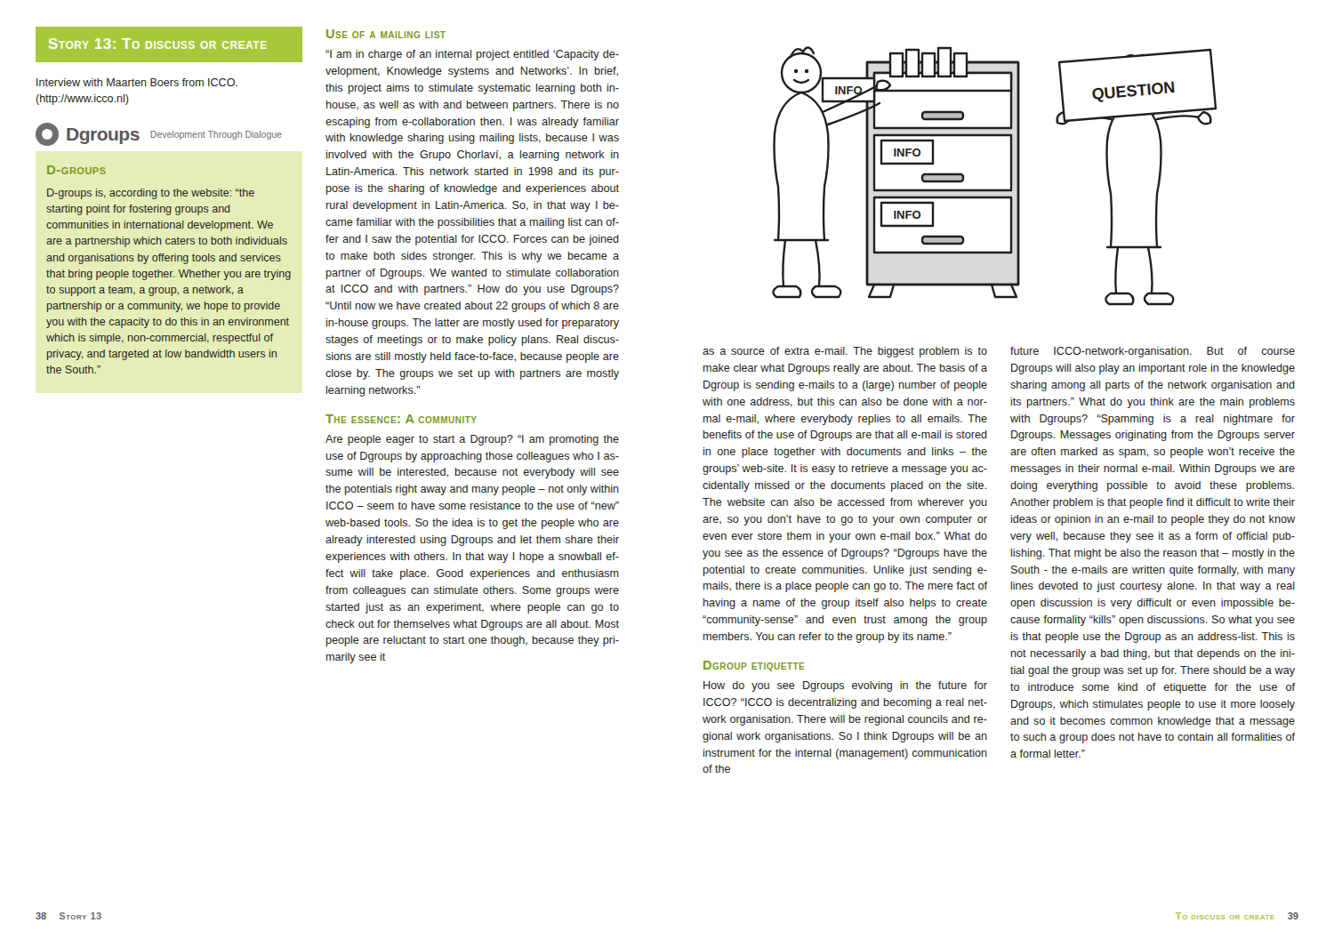Story 13: To discuss or create
Interview with Maarten Boers from ICCO.
(http://www.icco.nl)
Dgroups Development Through Dialogue
D-groups
D-groups is, according to the website: “the starting point for fostering groups and communities in international development. We are a partnership which caters to both individuals and organisations by offering tools and services that bring people together. Whether you are trying to support a team, a group, a network, a partnership or a community, we hope to provide you with the capacity to do this in an environment which is simple, non-commercial, respectful of privacy, and targeted at low bandwidth users in the South.”
Use of a mailing list
“I am in charge of an internal project entitled ‘Capacity development, Knowledge systems and Networks’. In brief, this project aims to stimulate systematic learning both in-house, as well as with and between partners. There is no escaping from e-collaboration then. I was already familiar with knowledge sharing using mailing lists, because I was involved with the Grupo Chorlaví, a learning network in Latin-America. This network started in 1998 and its purpose is the sharing of knowledge and experiences about rural development in Latin-America. So, in that way I became familiar with the possibilities that a mailing list can offer and I saw the potential for ICCO. Forces can be joined to make both sides stronger. This is why we became a partner of Dgroups. We wanted to stimulate collaboration at ICCO and with partners.” How do you use Dgroups? “Until now we have created about 22 groups of which 8 are in-house groups. The latter are mostly used for preparatory stages of meetings or to make policy plans. Real discussions are still mostly held face-to-face, because people are close by. The groups we set up with partners are mostly learning networks.”
The essence: A community
Are people eager to start a Dgroup? “I am promoting the use of Dgroups by approaching those colleagues who I assume will be interested, because not everybody will see the potentials right away and many people – not only within ICCO – seem to have some resistance to the use of “new” web-based tools. So the idea is to get the people who are already interested using Dgroups and let them share their experiences with others. In that way I hope a snowball effect will take place. Good experiences and enthusiasm from colleagues can stimulate others. Some groups were started just as an experiment, where people can go to check out for themselves what Dgroups are all about. Most people are reluctant to start one though, because they primarily see it
38 Story 13
Cartoon: filing INFO papers into a cabinet while a person carries a QUESTION sheet INFO INFO INFO QUESTION
as a source of extra e-mail. The biggest problem is to make clear what Dgroups really are about. The basis of a Dgroup is sending e-mails to a (large) number of people with one address, but this can also be done with a normal e-mail, where everybody replies to all emails. The benefits of the use of Dgroups are that all e-mail is stored in one place together with documents and links – the groups’ web-site. It is easy to retrieve a message you accidentally missed or the documents placed on the site. The website can also be accessed from wherever you are, so you don’t have to go to your own computer or even ever store them in your own e-mail box.” What do you see as the essence of Dgroups? “Dgroups have the potential to create communities. Unlike just sending e-mails, there is a place people can go to. The mere fact of having a name of the group itself also helps to create “community-sense” and even trust among the group members. You can refer to the group by its name.”
Dgroup etiquette
How do you see Dgroups evolving in the future for ICCO? “ICCO is decentralizing and becoming a real network organisation. There will be regional councils and regional work organisations. So I think Dgroups will be an instrument for the internal (management) communication of the
future ICCO-network-organisation. But of course Dgroups will also play an important role in the knowledge sharing among all parts of the network organisation and its partners.” What do you think are the main problems with Dgroups? “Spamming is a real nightmare for Dgroups. Messages originating from the Dgroups server are often marked as spam, so people won’t receive the messages in their normal e-mail. Within Dgroups we are doing everything possible to avoid these problems. Another problem is that people find it difficult to write their ideas or opinion in an e-mail to people they do not know very well, because they see it as a form of official publishing. That might be also the reason that – mostly in the South - the e-mails are written quite formally, with many lines devoted to just courtesy alone. In that way a real open discussion is very difficult or even impossible because formality “kills” open discussions. So what you see is that people use the Dgroup as an address-list. This is not necessarily a bad thing, but that depends on the initial goal the group was set up for. There should be a way to introduce some kind of etiquette for the use of Dgroups, which stimulates people to use it more loosely and so it becomes common knowledge that a message to such a group does not have to contain all formalities of a formal letter.”
To discuss or create 39